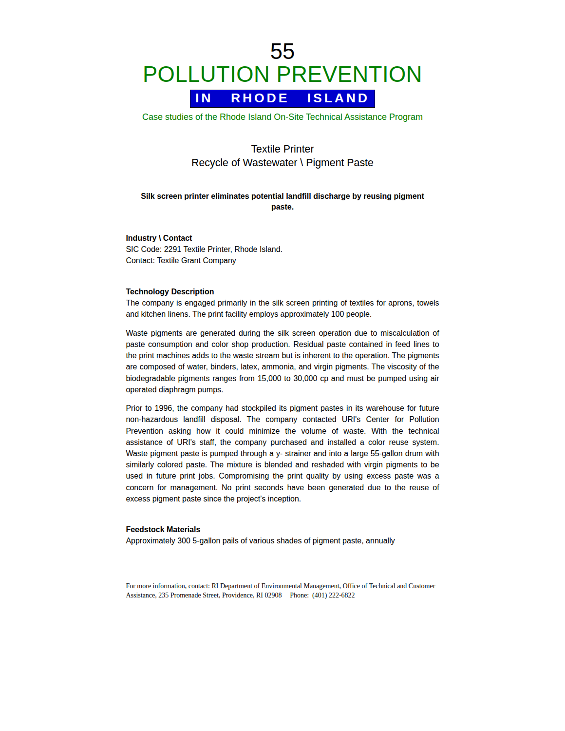55
POLLUTION PREVENTION
IN RHODE ISLAND
Case studies of the Rhode Island On-Site Technical Assistance Program
Textile Printer
Recycle of Wastewater \ Pigment Paste
Silk screen printer eliminates potential landfill discharge by reusing pigment paste.
Industry \ Contact
SIC Code: 2291 Textile Printer, Rhode Island.
Contact: Textile Grant Company
Technology Description
The company is engaged primarily in the silk screen printing of textiles for aprons, towels and kitchen linens. The print facility employs approximately 100 people.
Waste pigments are generated during the silk screen operation due to miscalculation of paste consumption and color shop production. Residual paste contained in feed lines to the print machines adds to the waste stream but is inherent to the operation. The pigments are composed of water, binders, latex, ammonia, and virgin pigments. The viscosity of the biodegradable pigments ranges from 15,000 to 30,000 cp and must be pumped using air operated diaphragm pumps.
Prior to 1996, the company had stockpiled its pigment pastes in its warehouse for future non-hazardous landfill disposal. The company contacted URI's Center for Pollution Prevention asking how it could minimize the volume of waste. With the technical assistance of URI's staff, the company purchased and installed a color reuse system. Waste pigment paste is pumped through a y- strainer and into a large 55-gallon drum with similarly colored paste. The mixture is blended and reshaded with virgin pigments to be used in future print jobs. Compromising the print quality by using excess paste was a concern for management. No print seconds have been generated due to the reuse of excess pigment paste since the project’s inception.
Feedstock Materials
Approximately 300 5-gallon pails of various shades of pigment paste, annually
For more information, contact: RI Department of Environmental Management, Office of Technical and Customer Assistance, 235 Promenade Street, Providence, RI 02908 Phone: (401) 222-6822